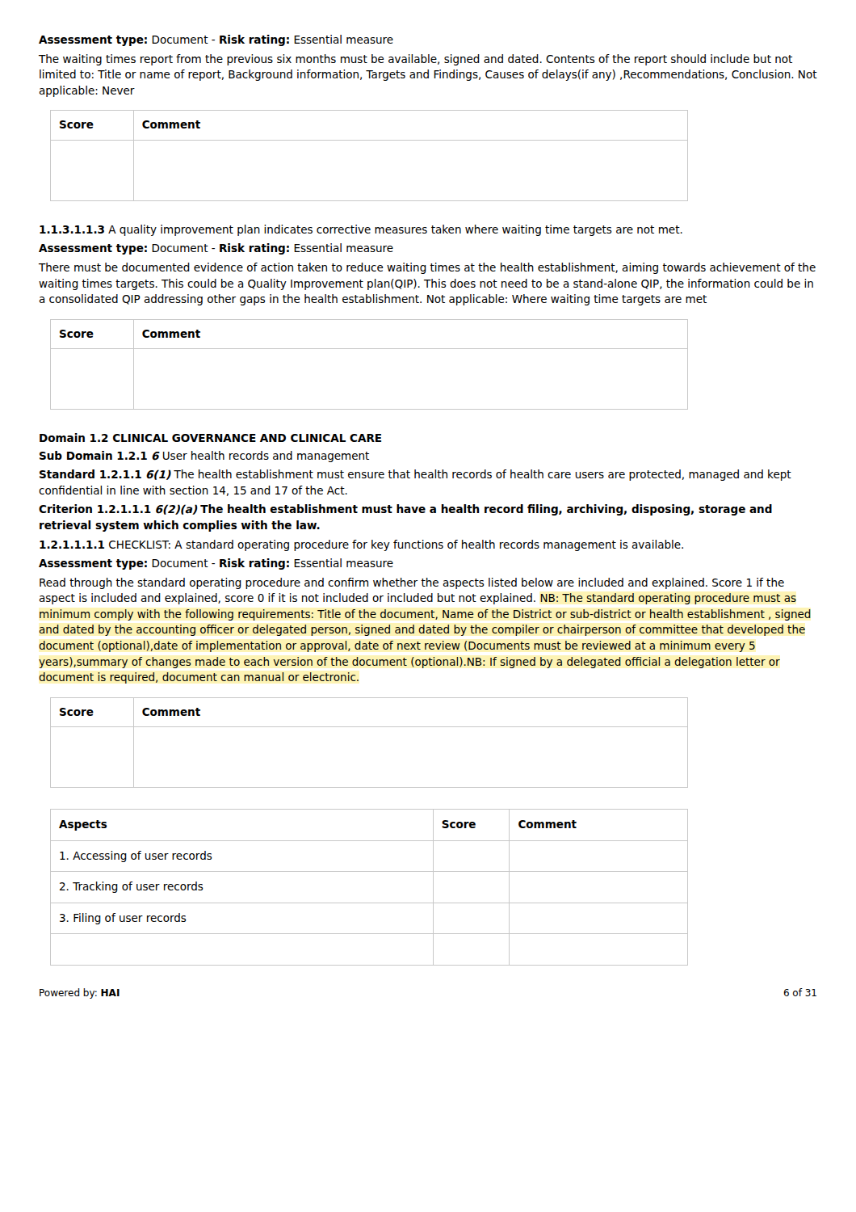Assessment type: Document - Risk rating: Essential measure
The waiting times report from the previous six months must be available, signed and dated. Contents of the report should include but not limited to: Title or name of report, Background information, Targets and Findings, Causes of delays(if any) ,Recommendations, Conclusion. Not applicable: Never
| Score | Comment |
| --- | --- |
1.1.3.1.1.3 A quality improvement plan indicates corrective measures taken where waiting time targets are not met.
Assessment type: Document - Risk rating: Essential measure
There must be documented evidence of action taken to reduce waiting times at the health establishment, aiming towards achievement of the waiting times targets. This could be a Quality Improvement plan(QIP). This does not need to be a stand-alone QIP, the information could be in a consolidated QIP addressing other gaps in the health establishment. Not applicable: Where waiting time targets are met
| Score | Comment |
| --- | --- |
Domain 1.2 CLINICAL GOVERNANCE AND CLINICAL CARE
Sub Domain 1.2.1 6 User health records and management
Standard 1.2.1.1 6(1) The health establishment must ensure that health records of health care users are protected, managed and kept confidential in line with section 14, 15 and 17 of the Act.
Criterion 1.2.1.1.1 6(2)(a) The health establishment must have a health record filing, archiving, disposing, storage and retrieval system which complies with the law.
1.2.1.1.1.1 CHECKLIST: A standard operating procedure for key functions of health records management is available.
Assessment type: Document - Risk rating: Essential measure
Read through the standard operating procedure and confirm whether the aspects listed below are included and explained. Score 1 if the aspect is included and explained, score 0 if it is not included or included but not explained. NB: The standard operating procedure must as minimum comply with the following requirements: Title of the document, Name of the District or sub-district or health establishment , signed and dated by the accounting officer or delegated person, signed and dated by the compiler or chairperson of committee that developed the document (optional),date of implementation or approval, date of next review (Documents must be reviewed at a minimum every 5 years),summary of changes made to each version of the document (optional).NB: If signed by a delegated official a delegation letter or document is required, document can manual or electronic.
| Score | Comment |
| --- | --- |
| Aspects | Score | Comment |
| --- | --- | --- |
| 1. Accessing of user records | | |
| 2. Tracking of user records | | |
| 3. Filing of user records | | |
Powered by: HAI
6 of 31